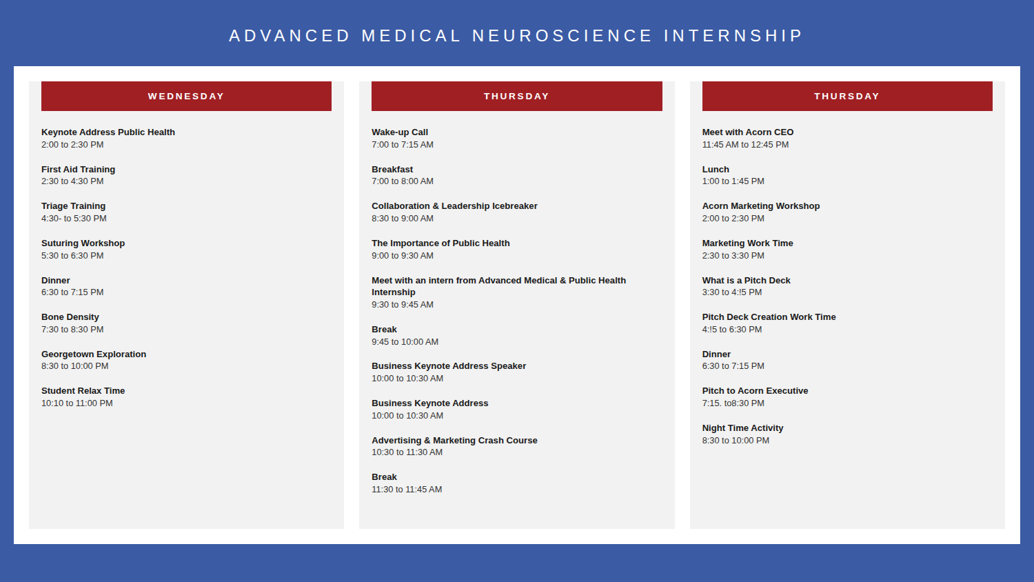Advanced Medical Neuroscience Internship
Wednesday
Keynote Address Public Health
2:00 to 2:30 PM
First Aid Training
2:30 to 4:30 PM
Triage Training
4:30- to 5:30 PM
Suturing Workshop
5:30 to 6:30 PM
Dinner
6:30 to 7:15 PM
Bone Density
7:30 to 8:30 PM
Georgetown Exploration
8:30 to 10:00 PM
Student Relax Time
10:10 to 11:00 PM
Thursday
Wake-up Call
7:00 to 7:15 AM
Breakfast
7:00 to 8:00 AM
Collaboration & Leadership Icebreaker
8:30 to 9:00 AM
The Importance of Public Health
9:00 to 9:30 AM
Meet with an intern from Advanced Medical & Public Health Internship
9:30 to 9:45 AM
Break
9:45 to 10:00 AM
Business Keynote Address Speaker
10:00 to 10:30 AM
Business Keynote Address
10:00 to 10:30 AM
Advertising & Marketing Crash Course
10:30 to 11:30 AM
Break
11:30 to 11:45 AM
Thursday
Meet with Acorn CEO
11:45 AM to 12:45 PM
Lunch
1:00 to 1:45 PM
Acorn Marketing Workshop
2:00 to 2:30 PM
Marketing Work Time
2:30 to 3:30 PM
What is a Pitch Deck
3:30 to 4:!5 PM
Pitch Deck Creation Work Time
4:!5 to 6:30 PM
Dinner
6:30 to 7:15 PM
Pitch to Acorn Executive
7:15. to8:30 PM
Night Time Activity
8:30 to 10:00 PM